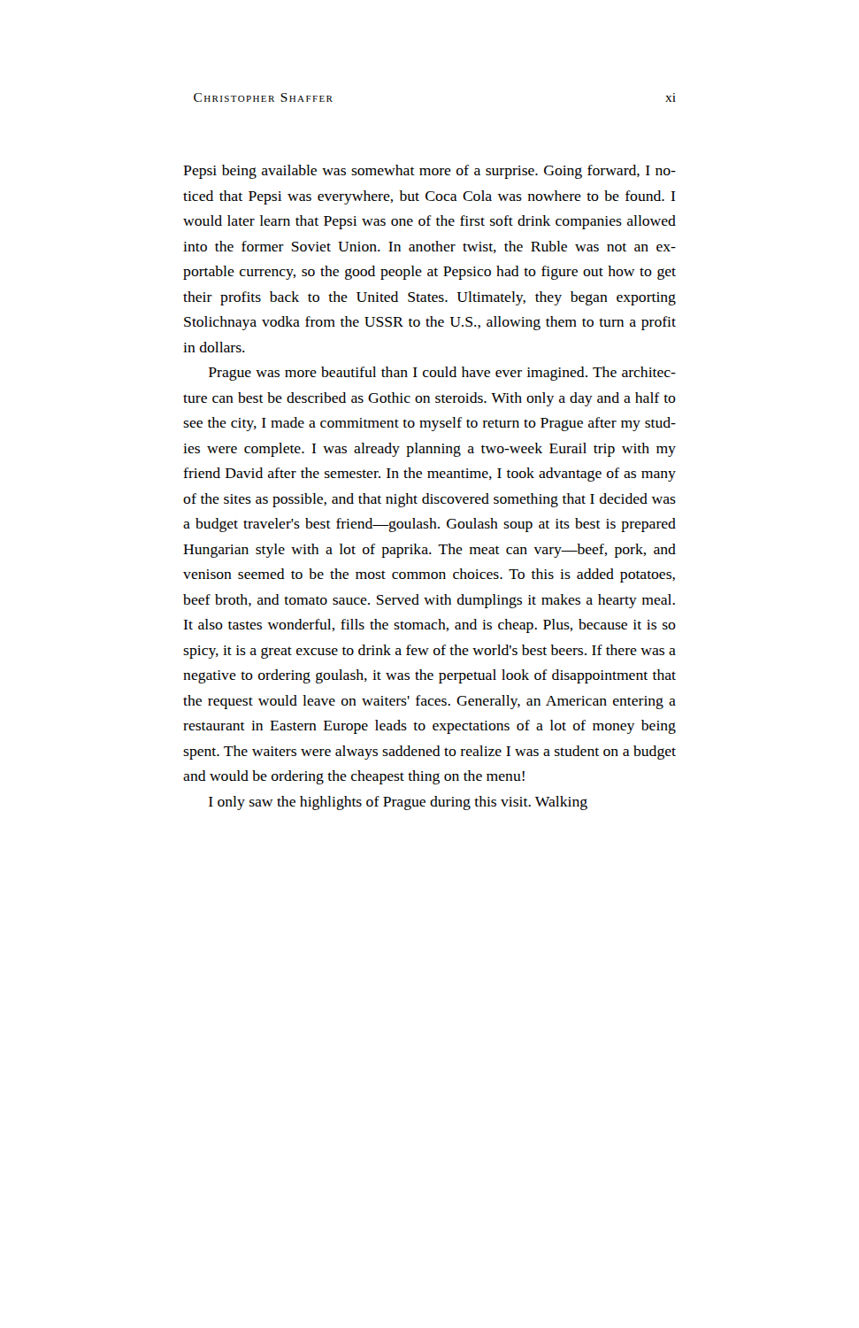Christopher Shaffer xi
Pepsi being available was somewhat more of a surprise. Going forward, I noticed that Pepsi was everywhere, but Coca Cola was nowhere to be found. I would later learn that Pepsi was one of the first soft drink companies allowed into the former Soviet Union. In another twist, the Ruble was not an exportable currency, so the good people at Pepsico had to figure out how to get their profits back to the United States. Ultimately, they began exporting Stolichnaya vodka from the USSR to the U.S., allowing them to turn a profit in dollars.
Prague was more beautiful than I could have ever imagined. The architecture can best be described as Gothic on steroids. With only a day and a half to see the city, I made a commitment to myself to return to Prague after my studies were complete. I was already planning a two-week Eurail trip with my friend David after the semester. In the meantime, I took advantage of as many of the sites as possible, and that night discovered something that I decided was a budget traveler's best friend—goulash. Goulash soup at its best is prepared Hungarian style with a lot of paprika. The meat can vary—beef, pork, and venison seemed to be the most common choices. To this is added potatoes, beef broth, and tomato sauce. Served with dumplings it makes a hearty meal. It also tastes wonderful, fills the stomach, and is cheap. Plus, because it is so spicy, it is a great excuse to drink a few of the world's best beers. If there was a negative to ordering goulash, it was the perpetual look of disappointment that the request would leave on waiters' faces. Generally, an American entering a restaurant in Eastern Europe leads to expectations of a lot of money being spent. The waiters were always saddened to realize I was a student on a budget and would be ordering the cheapest thing on the menu!
I only saw the highlights of Prague during this visit. Walking